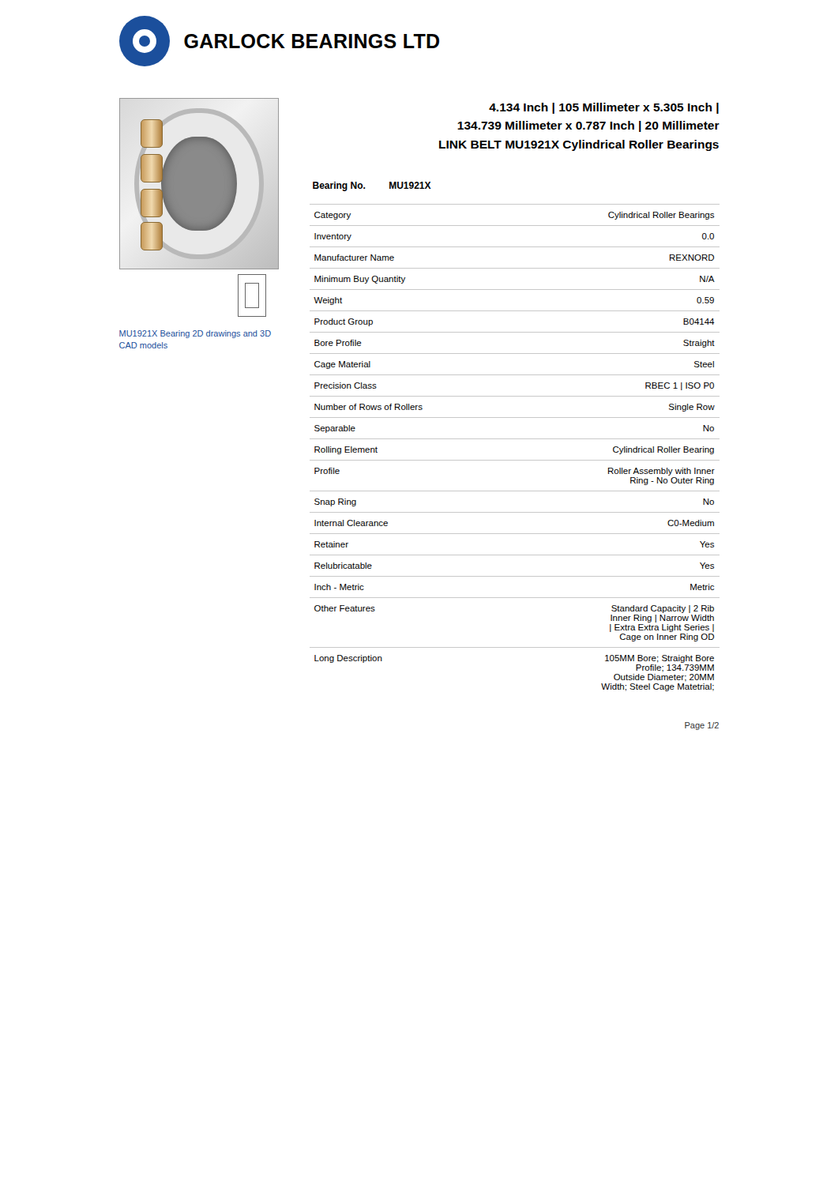GARLOCK BEARINGS LTD
MU1921X Bearing 2D drawings and 3D CAD models
4.134 Inch | 105 Millimeter x 5.305 Inch |
134.739 Millimeter x 0.787 Inch | 20 Millimeter
LINK BELT MU1921X Cylindrical Roller Bearings
Bearing No. MU1921X
| Category | Cylindrical Roller Bearings |
| Inventory | 0.0 |
| Manufacturer Name | REXNORD |
| Minimum Buy Quantity | N/A |
| Weight | 0.59 |
| Product Group | B04144 |
| Bore Profile | Straight |
| Cage Material | Steel |
| Precision Class | RBEC 1 / ISO P0 |
| Number of Rows of Rollers | Single Row |
| Separable | No |
| Rolling Element | Cylindrical Roller Bearing |
| Profile | Roller Assembly with Inner Ring - No Outer Ring |
| Snap Ring | No |
| Internal Clearance | C0-Medium |
| Retainer | Yes |
| Relubricatable | Yes |
| Inch - Metric | Metric |
| Other Features | Standard Capacity / 2 Rib Inner Ring / Narrow Width / Extra Extra Light Series / Cage on Inner Ring OD |
| Long Description | 105MM Bore; Straight Bore Profile; 134.739MM Outside Diameter; 20MM Width; Steel Cage Matetrial; |
Page 1/2